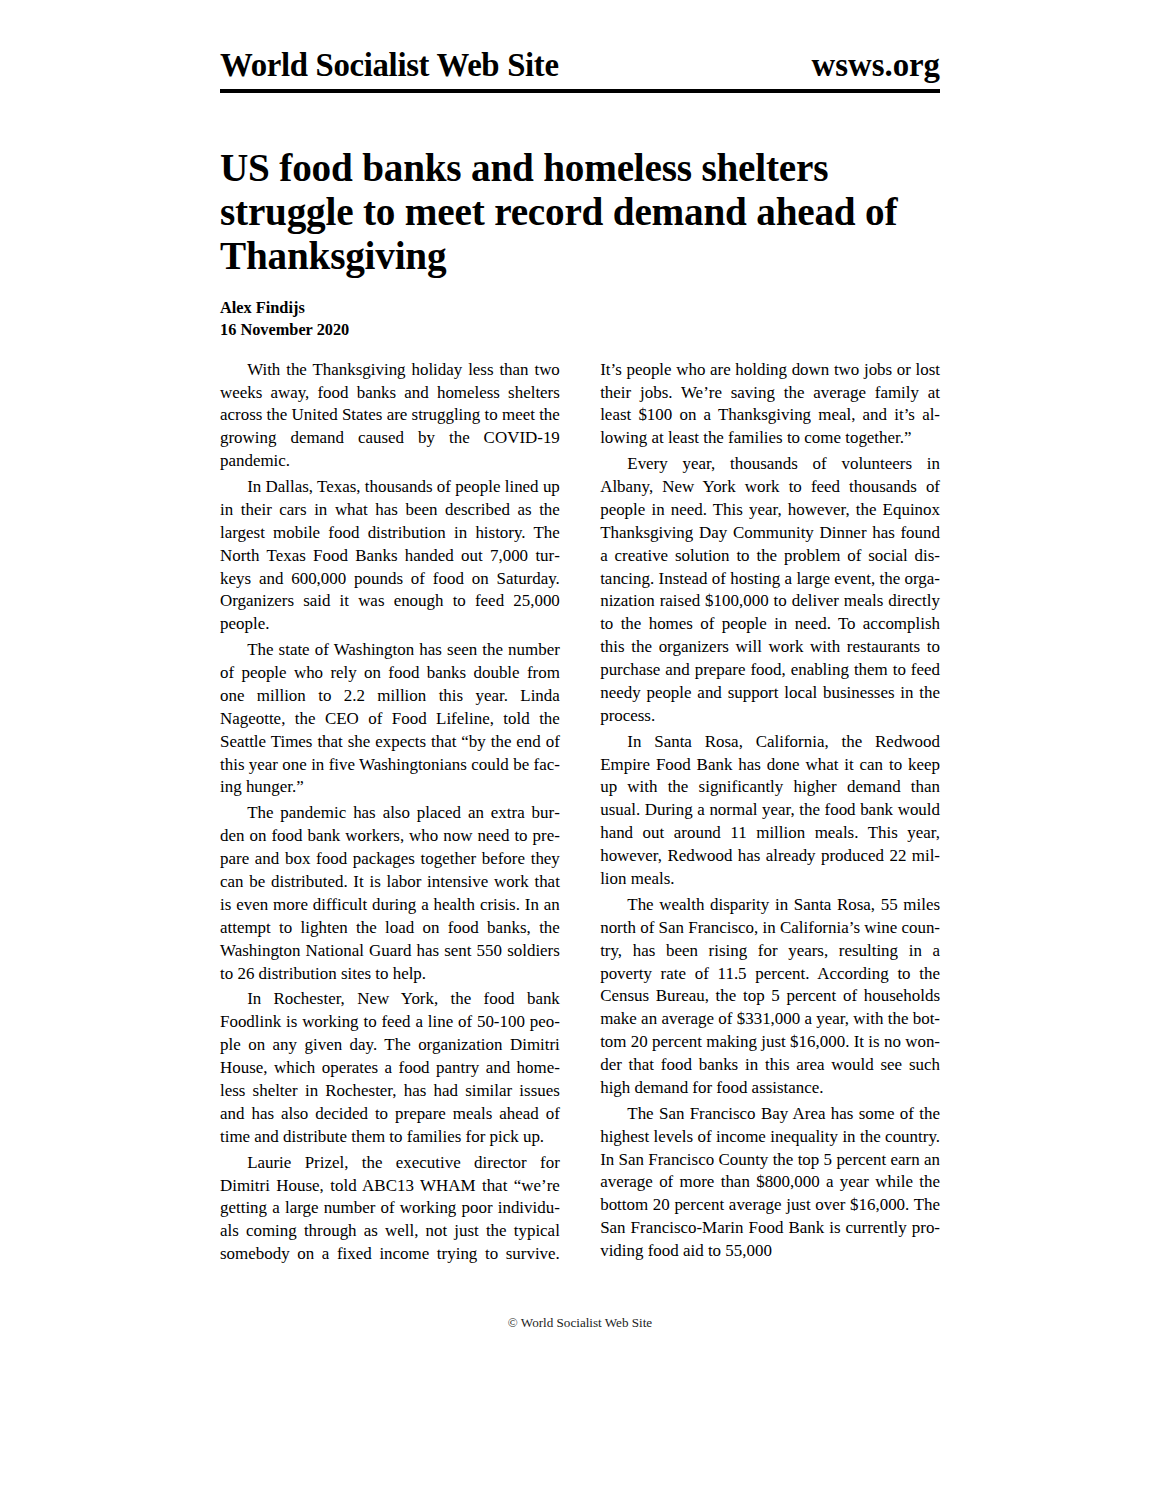World Socialist Web Site
wsws.org
US food banks and homeless shelters struggle to meet record demand ahead of Thanksgiving
Alex Findijs 16 November 2020
With the Thanksgiving holiday less than two weeks away, food banks and homeless shelters across the United States are struggling to meet the growing demand caused by the COVID-19 pandemic.
In Dallas, Texas, thousands of people lined up in their cars in what has been described as the largest mobile food distribution in history. The North Texas Food Banks handed out 7,000 turkeys and 600,000 pounds of food on Saturday. Organizers said it was enough to feed 25,000 people.
The state of Washington has seen the number of people who rely on food banks double from one million to 2.2 million this year. Linda Nageotte, the CEO of Food Lifeline, told the Seattle Times that she expects that “by the end of this year one in five Washingtonians could be facing hunger.”
The pandemic has also placed an extra burden on food bank workers, who now need to prepare and box food packages together before they can be distributed. It is labor intensive work that is even more difficult during a health crisis. In an attempt to lighten the load on food banks, the Washington National Guard has sent 550 soldiers to 26 distribution sites to help.
In Rochester, New York, the food bank Foodlink is working to feed a line of 50-100 people on any given day. The organization Dimitri House, which operates a food pantry and homeless shelter in Rochester, has had similar issues and has also decided to prepare meals ahead of time and distribute them to families for pick up.
Laurie Prizel, the executive director for Dimitri House, told ABC13 WHAM that “we’re getting a large number of working poor individuals coming through as well, not just the typical somebody on a fixed income trying to survive. It’s people who are holding down two jobs or lost their jobs. We’re saving the average family at least $100 on a Thanksgiving meal, and it’s allowing at least the families to come together.”
Every year, thousands of volunteers in Albany, New York work to feed thousands of people in need. This year, however, the Equinox Thanksgiving Day Community Dinner has found a creative solution to the problem of social distancing. Instead of hosting a large event, the organization raised $100,000 to deliver meals directly to the homes of people in need. To accomplish this the organizers will work with restaurants to purchase and prepare food, enabling them to feed needy people and support local businesses in the process.
In Santa Rosa, California, the Redwood Empire Food Bank has done what it can to keep up with the significantly higher demand than usual. During a normal year, the food bank would hand out around 11 million meals. This year, however, Redwood has already produced 22 million meals.
The wealth disparity in Santa Rosa, 55 miles north of San Francisco, in California’s wine country, has been rising for years, resulting in a poverty rate of 11.5 percent. According to the Census Bureau, the top 5 percent of households make an average of $331,000 a year, with the bottom 20 percent making just $16,000. It is no wonder that food banks in this area would see such high demand for food assistance.
The San Francisco Bay Area has some of the highest levels of income inequality in the country. In San Francisco County the top 5 percent earn an average of more than $800,000 a year while the bottom 20 percent average just over $16,000. The San Francisco-Marin Food Bank is currently providing food aid to 55,000
© World Socialist Web Site